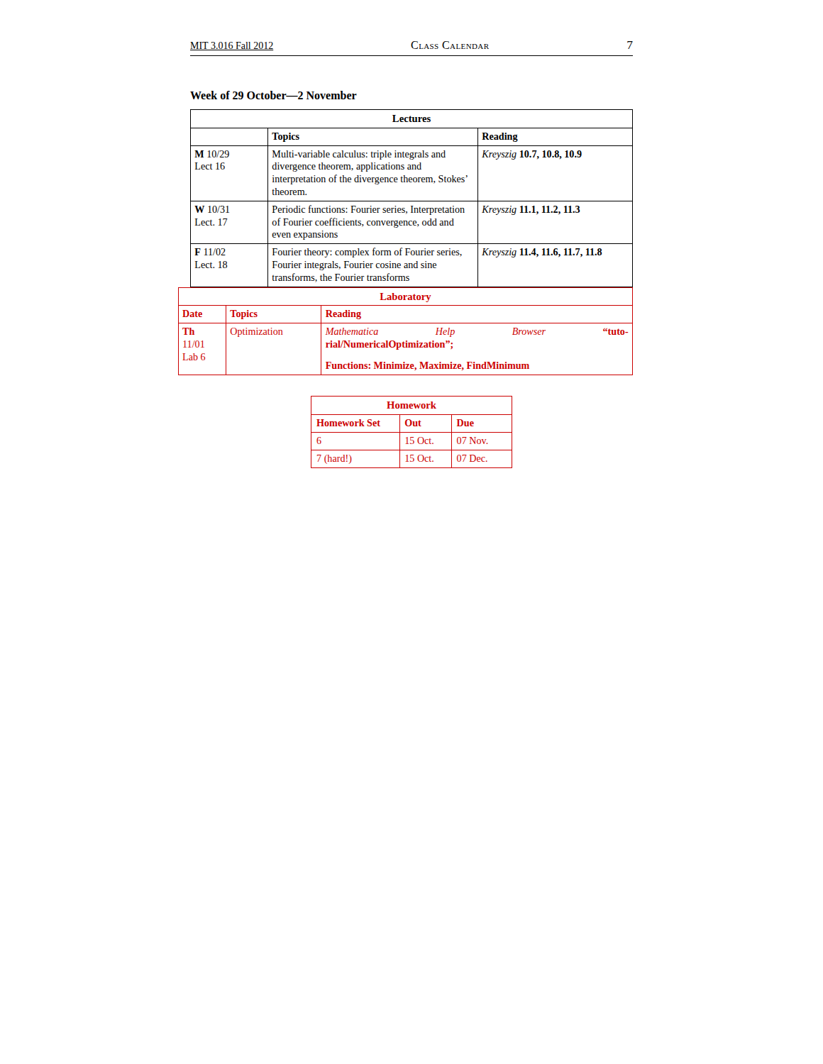MIT 3.016 Fall 2012 Class Calendar 7
Week of 29 October—2 November
Lectures
| | Topics | Reading |
| M 10/29 Lect 16 | Multi-variable calculus: triple integrals and divergence theorem, applications and interpretation of the divergence theorem, Stokes’ theorem. | Kreyszig 10.7, 10.8, 10.9 |
| W 10/31 Lect. 17 | Periodic functions: Fourier series, Interpretation of Fourier coefficients, convergence, odd and even expansions | Kreyszig 11.1, 11.2, 11.3 |
| F 11/02 Lect. 18 | Fourier theory: complex form of Fourier series, Fourier integrals, Fourier cosine and sine transforms, the Fourier transforms | Kreyszig 11.4, 11.6, 11.7, 11.8 |
Laboratory
| Date | Topics | Reading |
| --- | --- | --- |
| Th 11/01 Lab 6 | Optimization | Mathematica Help Browser “tuto- rial/NumericalOptimization”; Functions: Minimize, Maximize, FindMinimum |
Homework
| Homework Set | Out | Due |
| --- | --- | --- |
| 6 | 15 Oct. | 07 Nov. |
| 7 (hard!) | 15 Oct. | 07 Dec. |